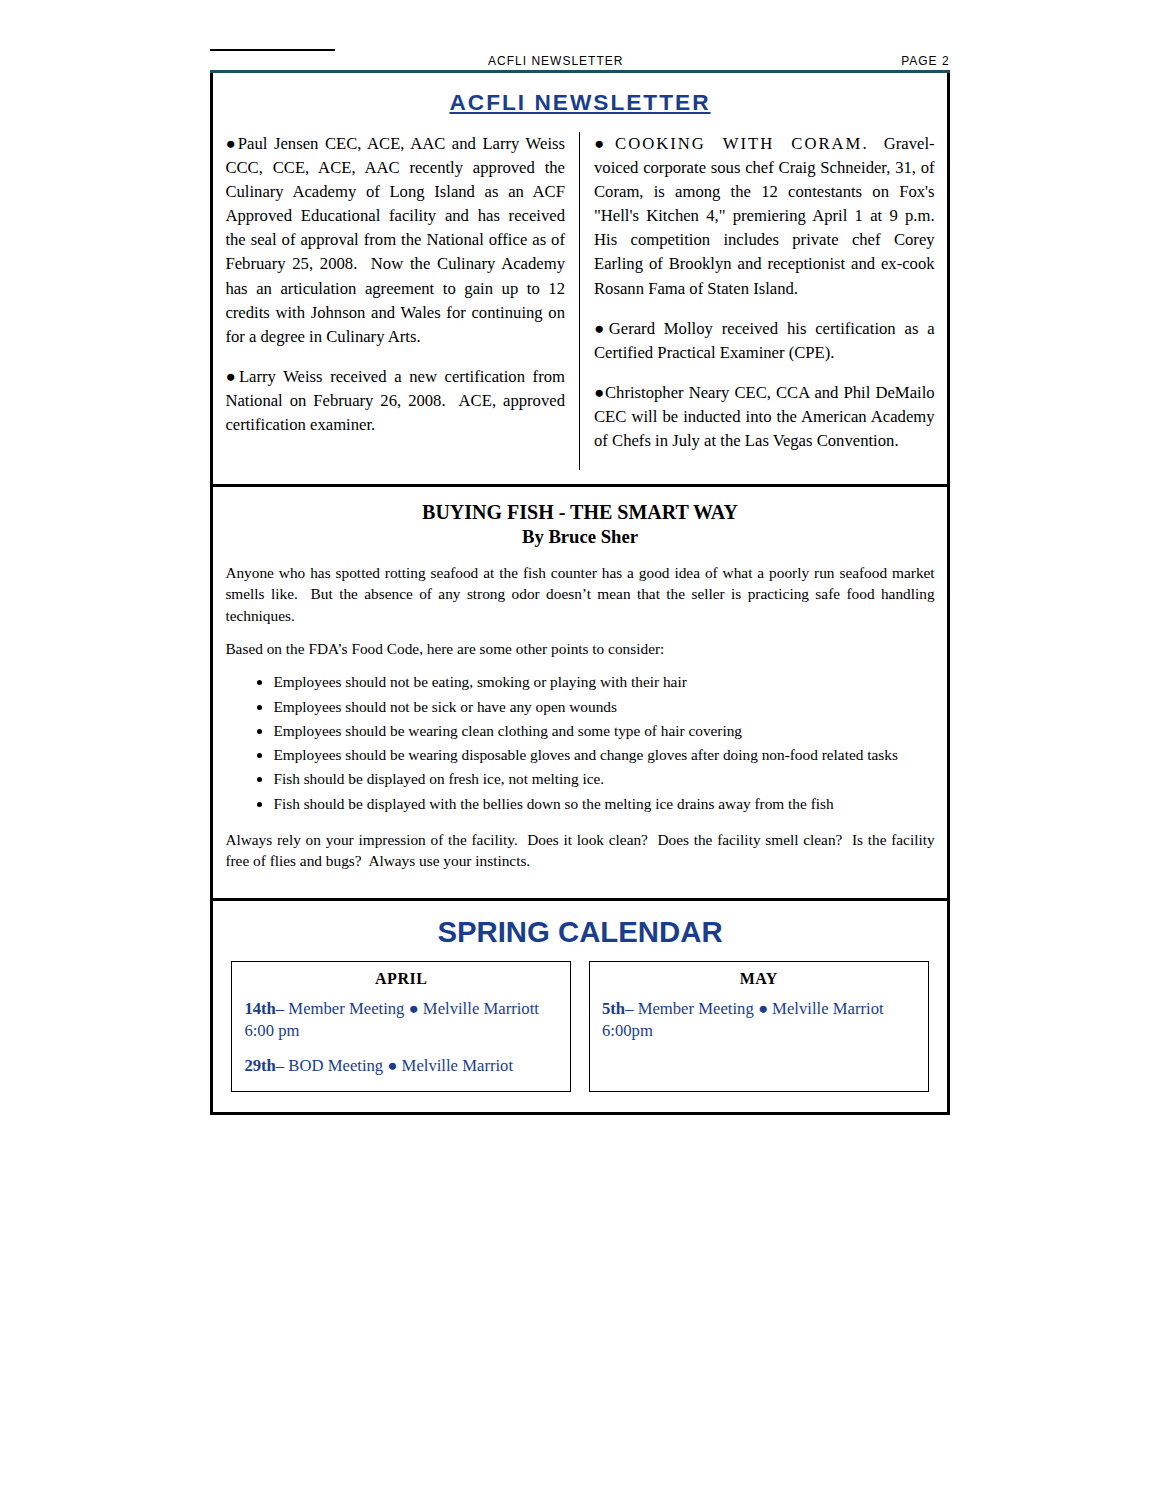ACFLI NEWSLETTER
PAGE 2
ACFLI NEWSLETTER
●Paul Jensen CEC, ACE, AAC and Larry Weiss CCC, CCE, ACE, AAC recently approved the Culinary Academy of Long Island as an ACF Approved Educational facility and has received the seal of approval from the National office as of February 25, 2008. Now the Culinary Academy has an articulation agreement to gain up to 12 credits with Johnson and Wales for continuing on for a degree in Culinary Arts.
●Larry Weiss received a new certification from National on February 26, 2008. ACE, approved certification examiner.
●COOKING WITH CORAM. Gravel-voiced corporate sous chef Craig Schneider, 31, of Coram, is among the 12 contestants on Fox's "Hell's Kitchen 4," premiering April 1 at 9 p.m. His competition includes private chef Corey Earling of Brooklyn and receptionist and ex-cook Rosann Fama of Staten Island.
●Gerard Molloy received his certification as a Certified Practical Examiner (CPE).
●Christopher Neary CEC, CCA and Phil DeMailo CEC will be inducted into the American Academy of Chefs in July at the Las Vegas Convention.
BUYING FISH - THE SMART WAY
By Bruce Sher
Anyone who has spotted rotting seafood at the fish counter has a good idea of what a poorly run seafood market smells like. But the absence of any strong odor doesn’t mean that the seller is practicing safe food handling techniques.
Based on the FDA’s Food Code, here are some other points to consider:
Employees should not be eating, smoking or playing with their hair
Employees should not be sick or have any open wounds
Employees should be wearing clean clothing and some type of hair covering
Employees should be wearing disposable gloves and change gloves after doing non-food related tasks
Fish should be displayed on fresh ice, not melting ice.
Fish should be displayed with the bellies down so the melting ice drains away from the fish
Always rely on your impression of the facility. Does it look clean? Does the facility smell clean? Is the facility free of flies and bugs? Always use your instincts.
SPRING CALENDAR
APRIL
14th– Member Meeting ● Melville Marriott 6:00 pm
29th– BOD Meeting ● Melville Marriot
MAY
5th– Member Meeting ● Melville Marriot 6:00pm